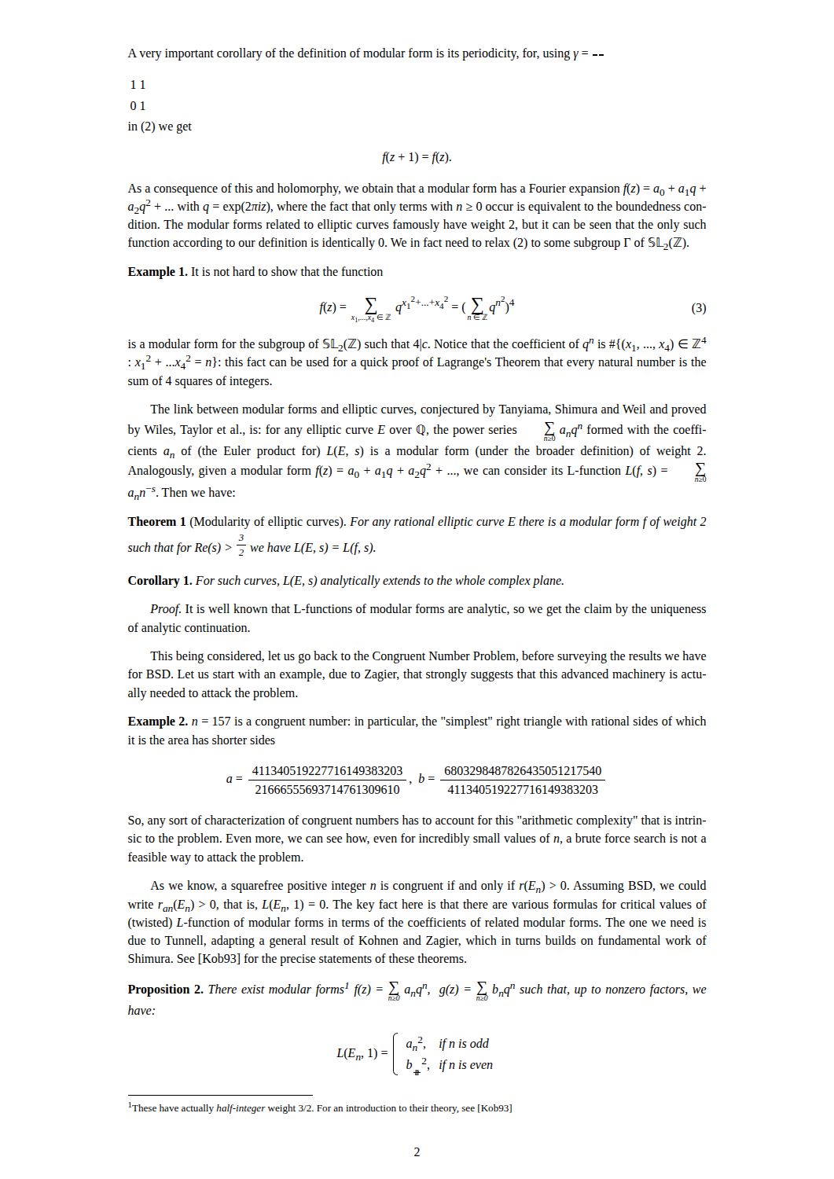A very important corollary of the definition of modular form is its periodicity, for, using γ =
| 1 | 1 |
| 0 | 1 |
in (2) we get
f(z + 1) = f(z).
As a consequence of this and holomorphy, we obtain that a modular form has a Fourier expansion f(z) = a0 + a1q + a2q2 + ... with q = exp(2πiz), where the fact that only terms with n ≥ 0 occur is equivalent to the boundedness condition. The modular forms related to elliptic curves famously have weight 2, but it can be seen that the only such function according to our definition is identically 0. We in fact need to relax (2) to some subgroup Γ of 𝕊𝕃2(ℤ).
Example 1. It is not hard to show that the function
f(z) = ∑x1,...,x4 ∈ ℤ qx12+...+x42 = (∑n ∈ ℤ qn2)4
(3)
is a modular form for the subgroup of 𝕊𝕃2(ℤ) such that 4|c. Notice that the coefficient of qn is #{(x1, ..., x4) ∈ ℤ4 : x12 + ...x42 = n}: this fact can be used for a quick proof of Lagrange's Theorem that every natural number is the sum of 4 squares of integers.
The link between modular forms and elliptic curves, conjectured by Tanyiama, Shimura and Weil and proved by Wiles, Taylor et al., is: for any elliptic curve E over ℚ, the power series ∑n≥0 anqn formed with the coefficients an of (the Euler product for) L(E, s) is a modular form (under the broader definition) of weight 2. Analogously, given a modular form f(z) = a0 + a1q + a2q2 + ..., we can consider its L-function L(f, s) = ∑n≥0 ann−s. Then we have:
Theorem 1 (Modularity of elliptic curves). For any rational elliptic curve E there is a modular form f of weight 2 such that for Re(s) > 32 we have L(E, s) = L(f, s).
Corollary 1. For such curves, L(E, s) analytically extends to the whole complex plane.
Proof. It is well known that L-functions of modular forms are analytic, so we get the claim by the uniqueness of analytic continuation.
This being considered, let us go back to the Congruent Number Problem, before surveying the results we have for BSD. Let us start with an example, due to Zagier, that strongly suggests that this advanced machinery is actually needed to attack the problem.
Example 2. n = 157 is a congruent number: in particular, the "simplest" right triangle with rational sides of which it is the area has shorter sides
a = 41134051922771614938320321666555693714761309610, b = 6803298487826435051217540411340519227716149383203
So, any sort of characterization of congruent numbers has to account for this "arithmetic complexity" that is intrinsic to the problem. Even more, we can see how, even for incredibly small values of n, a brute force search is not a feasible way to attack the problem.
As we know, a squarefree positive integer n is congruent if and only if r(En) > 0. Assuming BSD, we could write ran(En) > 0, that is, L(En, 1) = 0. The key fact here is that there are various formulas for critical values of (twisted) L-function of modular forms in terms of the coefficients of related modular forms. The one we need is due to Tunnell, adapting a general result of Kohnen and Zagier, which in turns builds on fundamental work of Shimura. See [Kob93] for the precise statements of these theorems.
Proposition 2. There exist modular forms1 f(z) = ∑n≥0 anqn, g(z) = ∑n≥0 bnqn such that, up to nonzero factors, we have:
L(En, 1) =
| a n 2 , | if n is odd |
| b n 2 2 , | if n is even |
1These have actually half-integer weight 3/2. For an introduction to their theory, see [Kob93]
2